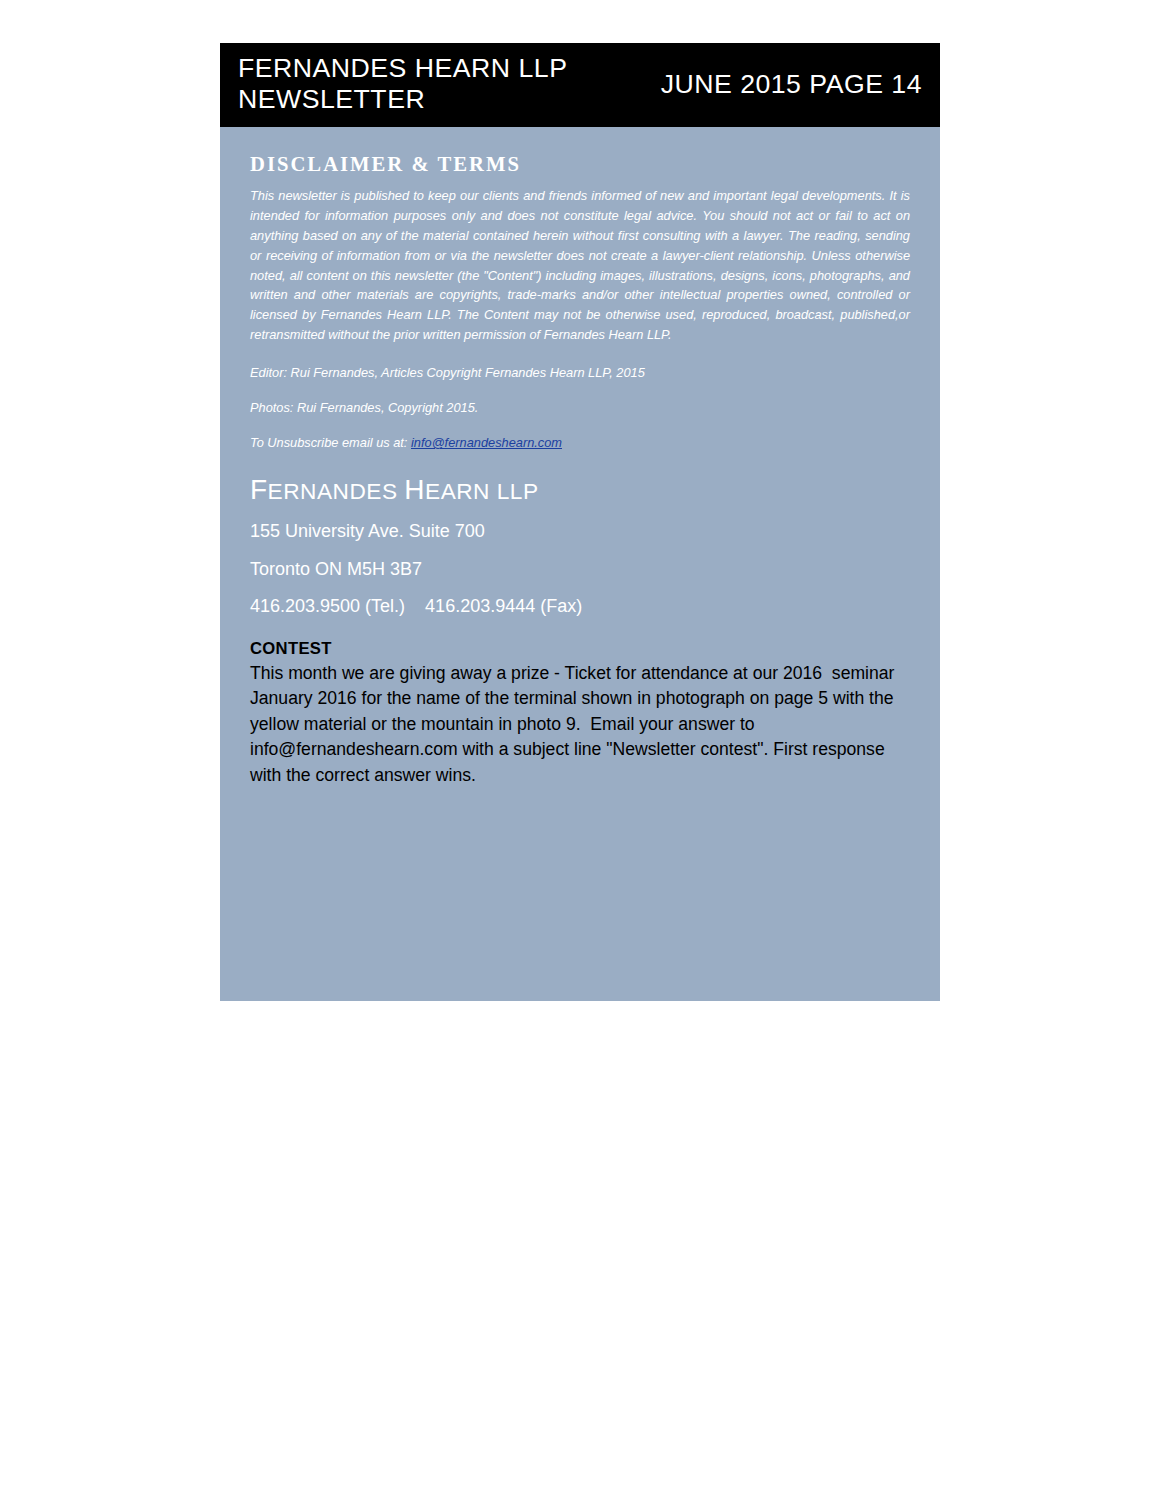FERNANDES HEARN LLP NEWSLETTER
JUNE 2015 PAGE 14
DISCLAIMER & TERMS
This newsletter is published to keep our clients and friends informed of new and important legal developments. It is intended for information purposes only and does not constitute legal advice. You should not act or fail to act on anything based on any of the material contained herein without first consulting with a lawyer. The reading, sending or receiving of information from or via the newsletter does not create a lawyer-client relationship. Unless otherwise noted, all content on this newsletter (the "Content") including images, illustrations, designs, icons, photographs, and written and other materials are copyrights, trade-marks and/or other intellectual properties owned, controlled or licensed by Fernandes Hearn LLP. The Content may not be otherwise used, reproduced, broadcast, published,or retransmitted without the prior written permission of Fernandes Hearn LLP.
Editor: Rui Fernandes, Articles Copyright Fernandes Hearn LLP, 2015
Photos: Rui Fernandes, Copyright 2015.
To Unsubscribe email us at: info@fernandeshearn.com
FERNANDES HEARN LLP
155 University Ave. Suite 700
Toronto ON M5H 3B7
416.203.9500 (Tel.) 416.203.9444 (Fax)
CONTEST
This month we are giving away a prize - Ticket for attendance at our 2016 seminar January 2016 for the name of the terminal shown in photograph on page 5 with the yellow material or the mountain in photo 9. Email your answer to info@fernandeshearn.com with a subject line "Newsletter contest". First response with the correct answer wins.